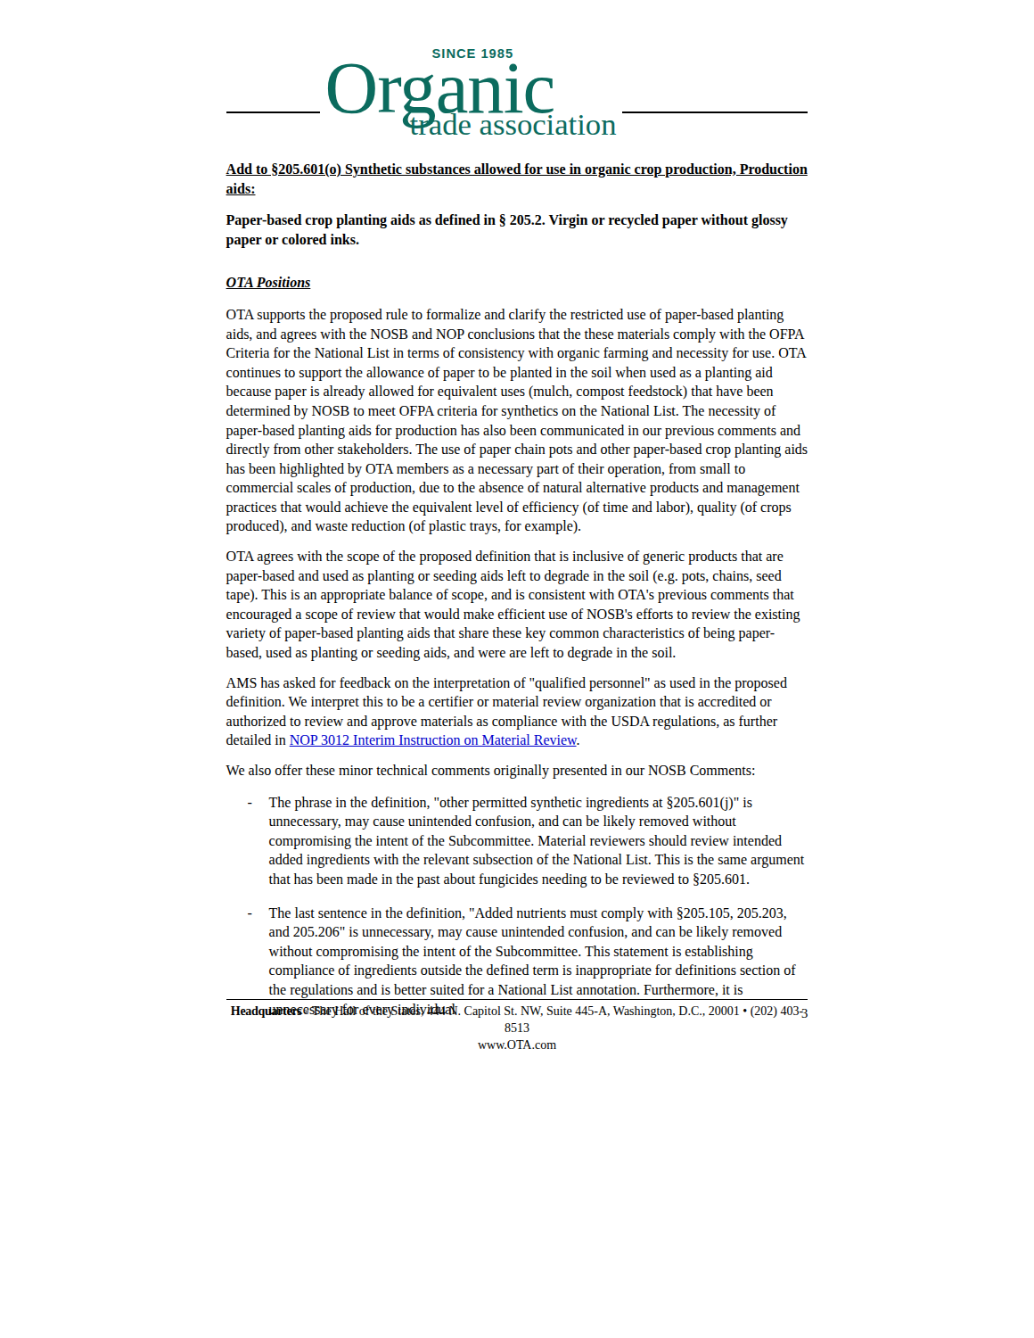SINCE 1985 Organic trade association
Add to §205.601(o) Synthetic substances allowed for use in organic crop production, Production aids:
Paper-based crop planting aids as defined in § 205.2. Virgin or recycled paper without glossy paper or colored inks.
OTA Positions
OTA supports the proposed rule to formalize and clarify the restricted use of paper-based planting aids, and agrees with the NOSB and NOP conclusions that the these materials comply with the OFPA Criteria for the National List in terms of consistency with organic farming and necessity for use. OTA continues to support the allowance of paper to be planted in the soil when used as a planting aid because paper is already allowed for equivalent uses (mulch, compost feedstock) that have been determined by NOSB to meet OFPA criteria for synthetics on the National List. The necessity of paper-based planting aids for production has also been communicated in our previous comments and directly from other stakeholders. The use of paper chain pots and other paper-based crop planting aids has been highlighted by OTA members as a necessary part of their operation, from small to commercial scales of production, due to the absence of natural alternative products and management practices that would achieve the equivalent level of efficiency (of time and labor), quality (of crops produced), and waste reduction (of plastic trays, for example).
OTA agrees with the scope of the proposed definition that is inclusive of generic products that are paper-based and used as planting or seeding aids left to degrade in the soil (e.g. pots, chains, seed tape). This is an appropriate balance of scope, and is consistent with OTA's previous comments that encouraged a scope of review that would make efficient use of NOSB's efforts to review the existing variety of paper-based planting aids that share these key common characteristics of being paper-based, used as planting or seeding aids, and were are left to degrade in the soil.
AMS has asked for feedback on the interpretation of "qualified personnel" as used in the proposed definition. We interpret this to be a certifier or material review organization that is accredited or authorized to review and approve materials as compliance with the USDA regulations, as further detailed in NOP 3012 Interim Instruction on Material Review.
We also offer these minor technical comments originally presented in our NOSB Comments:
The phrase in the definition, "other permitted synthetic ingredients at §205.601(j)" is unnecessary, may cause unintended confusion, and can be likely removed without compromising the intent of the Subcommittee. Material reviewers should review intended added ingredients with the relevant subsection of the National List. This is the same argument that has been made in the past about fungicides needing to be reviewed to §205.601.
The last sentence in the definition, "Added nutrients must comply with §205.105, 205.203, and 205.206" is unnecessary, may cause unintended confusion, and can be likely removed without compromising the intent of the Subcommittee. This statement is establishing compliance of ingredients outside the defined term is inappropriate for definitions section of the regulations and is better suited for a National List annotation. Furthermore, it is unnecessary for every individual
3
Headquarters - The Hall of the States, 444 N. Capitol St. NW, Suite 445-A, Washington, D.C., 20001 • (202) 403-8513 www.OTA.com